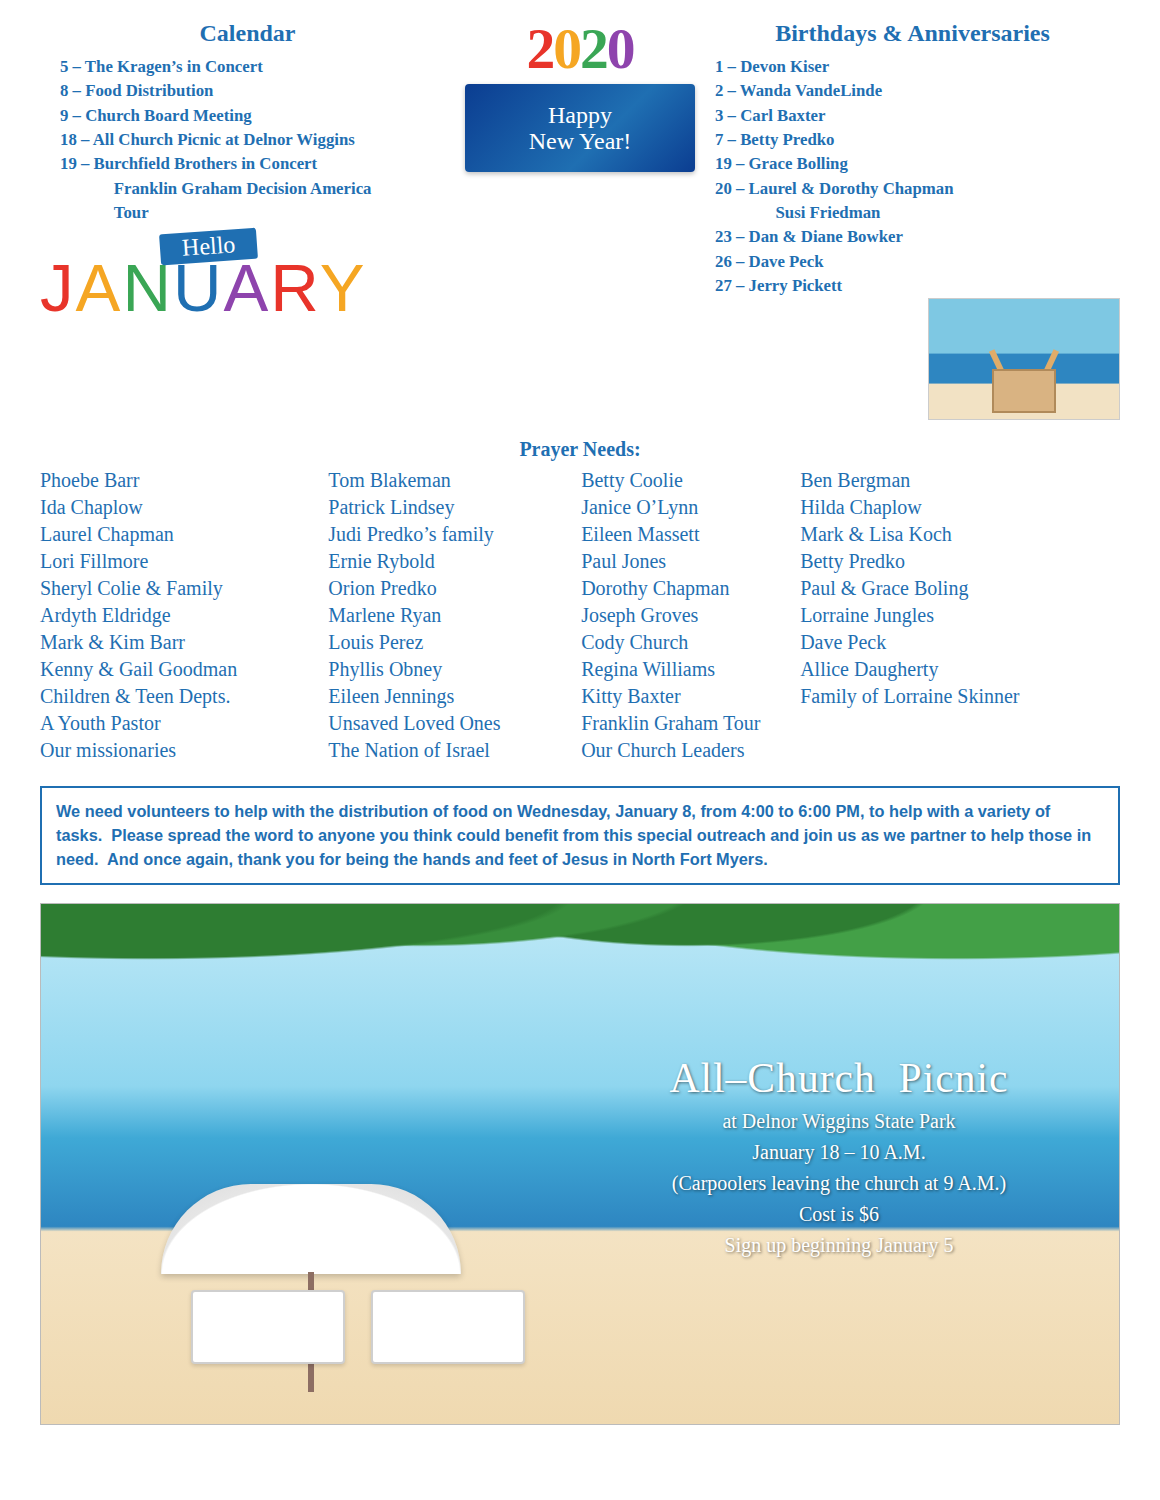Calendar
5 – The Kragen’s in Concert
8 – Food Distribution
9 – Church Board Meeting
18 – All Church Picnic at Delnor Wiggins
19 – Burchfield Brothers in Concert Franklin Graham Decision America Tour
Hello
JANUARY
2020
Happy
New Year!
Birthdays & Anniversaries
1 – Devon Kiser
2 – Wanda VandeLinde
3 – Carl Baxter
7 – Betty Predko
19 – Grace Bolling
20 – Laurel & Dorothy Chapman Susi Friedman
23 – Dan & Diane Bowker
26 – Dave Peck
27 – Jerry Pickett
Prayer Needs:
| Phoebe Barr | Tom Blakeman | Betty Coolie | Ben Bergman |
| Ida Chaplow | Patrick Lindsey | Janice O’Lynn | Hilda Chaplow |
| Laurel Chapman | Judi Predko’s family | Eileen Massett | Mark & Lisa Koch |
| Lori Fillmore | Ernie Rybold | Paul Jones | Betty Predko |
| Sheryl Colie & Family | Orion Predko | Dorothy Chapman | Paul & Grace Boling |
| Ardyth Eldridge | Marlene Ryan | Joseph Groves | Lorraine Jungles |
| Mark & Kim Barr | Louis Perez | Cody Church | Dave Peck |
| Kenny & Gail Goodman | Phyllis Obney | Regina Williams | Allice Daugherty |
| Children & Teen Depts. | Eileen Jennings | Kitty Baxter | Family of Lorraine Skinner |
| A Youth Pastor | Unsaved Loved Ones | Franklin Graham Tour |
| Our missionaries | The Nation of Israel | Our Church Leaders |
We need volunteers to help with the distribution of food on Wednesday, January 8, from 4:00 to 6:00 PM, to help with a variety of tasks. Please spread the word to anyone you think could benefit from this special outreach and join us as we partner to help those in need. And once again, thank you for being the hands and feet of Jesus in North Fort Myers.
All–Church Picnic
at Delnor Wiggins State Park
January 18 – 10 A.M.
(Carpoolers leaving the church at 9 A.M.)
Cost is $6
Sign up beginning January 5